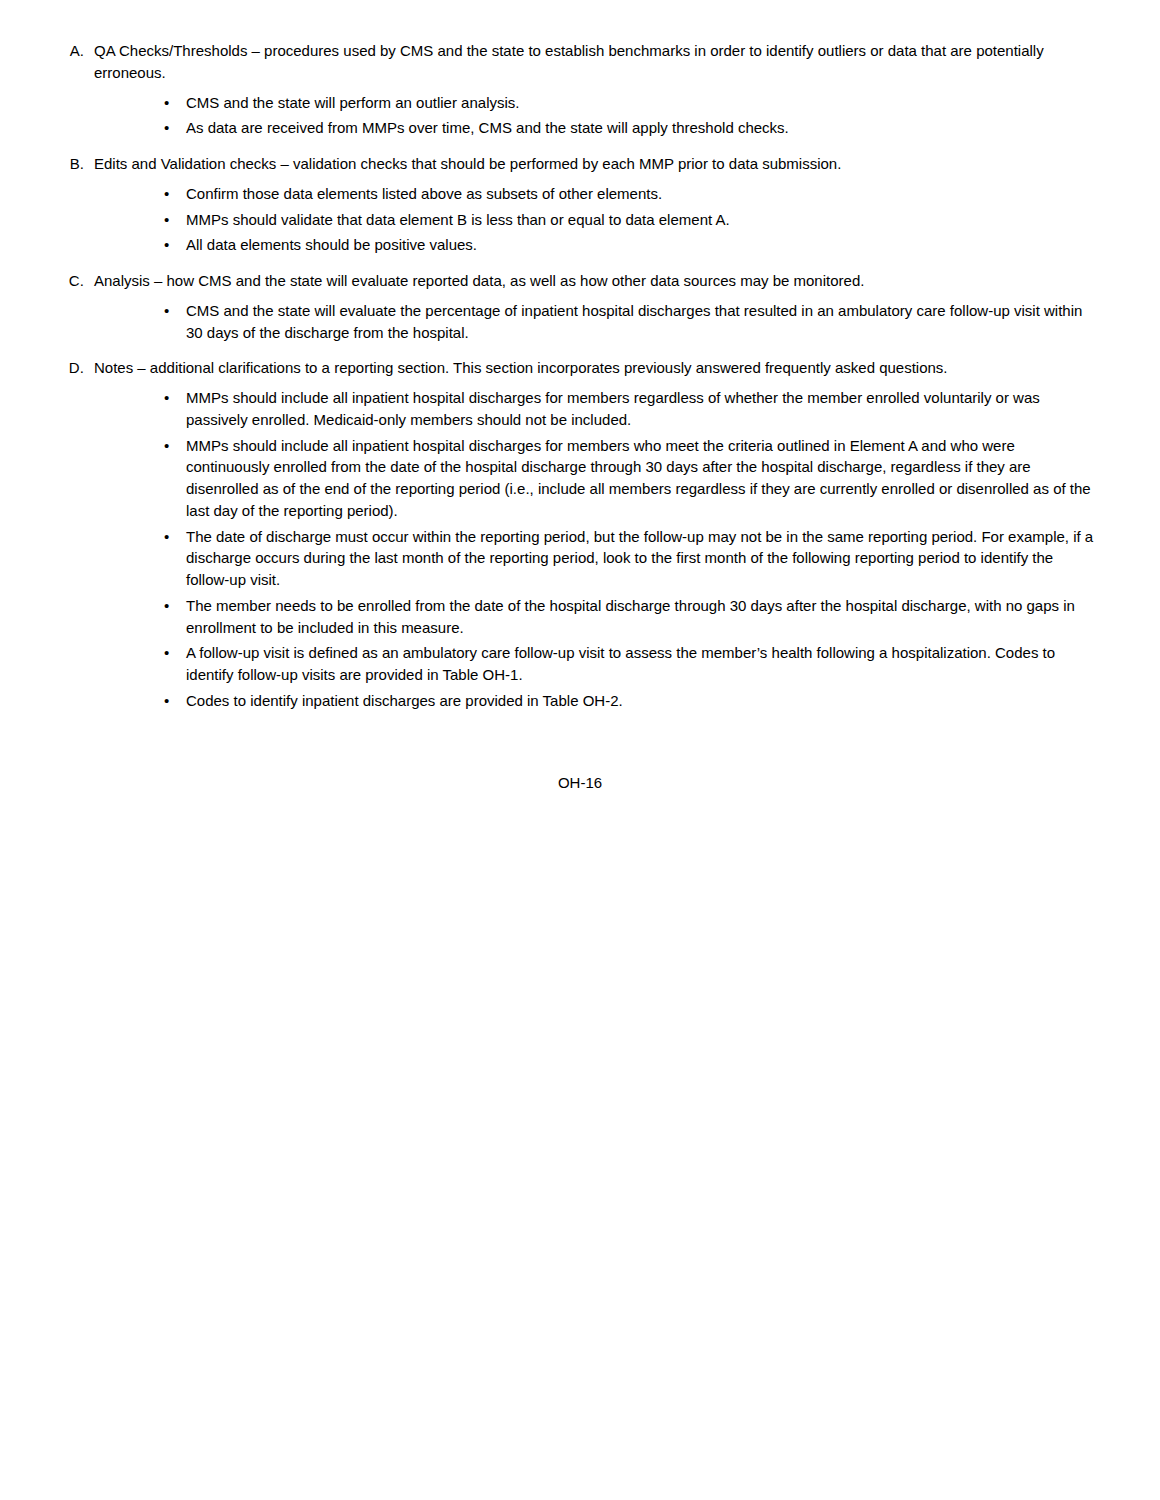QA Checks/Thresholds – procedures used by CMS and the state to establish benchmarks in order to identify outliers or data that are potentially erroneous.
CMS and the state will perform an outlier analysis.
As data are received from MMPs over time, CMS and the state will apply threshold checks.
Edits and Validation checks – validation checks that should be performed by each MMP prior to data submission.
Confirm those data elements listed above as subsets of other elements.
MMPs should validate that data element B is less than or equal to data element A.
All data elements should be positive values.
Analysis – how CMS and the state will evaluate reported data, as well as how other data sources may be monitored.
CMS and the state will evaluate the percentage of inpatient hospital discharges that resulted in an ambulatory care follow-up visit within 30 days of the discharge from the hospital.
Notes – additional clarifications to a reporting section. This section incorporates previously answered frequently asked questions.
MMPs should include all inpatient hospital discharges for members regardless of whether the member enrolled voluntarily or was passively enrolled. Medicaid-only members should not be included.
MMPs should include all inpatient hospital discharges for members who meet the criteria outlined in Element A and who were continuously enrolled from the date of the hospital discharge through 30 days after the hospital discharge, regardless if they are disenrolled as of the end of the reporting period (i.e., include all members regardless if they are currently enrolled or disenrolled as of the last day of the reporting period).
The date of discharge must occur within the reporting period, but the follow-up may not be in the same reporting period. For example, if a discharge occurs during the last month of the reporting period, look to the first month of the following reporting period to identify the follow-up visit.
The member needs to be enrolled from the date of the hospital discharge through 30 days after the hospital discharge, with no gaps in enrollment to be included in this measure.
A follow-up visit is defined as an ambulatory care follow-up visit to assess the member’s health following a hospitalization. Codes to identify follow-up visits are provided in Table OH-1.
Codes to identify inpatient discharges are provided in Table OH-2.
OH-16